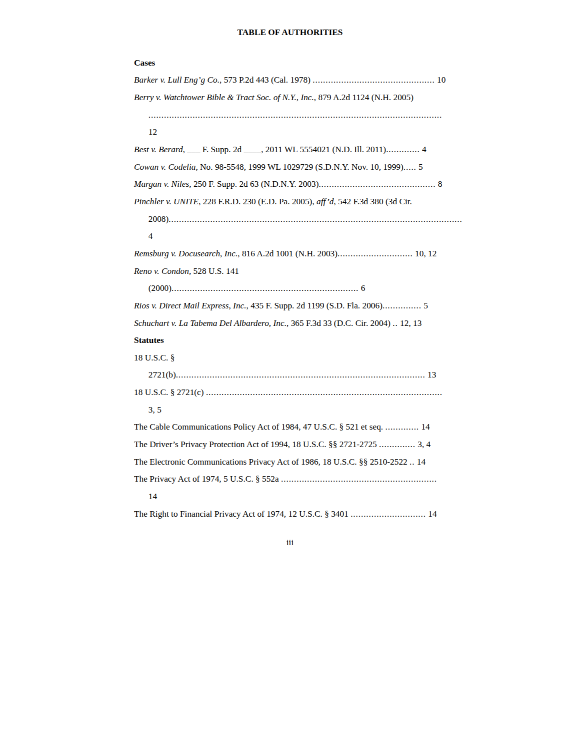TABLE OF AUTHORITIES
Cases
Barker v. Lull Eng’g Co., 573 P.2d 443 (Cal. 1978) ............................................... 10
Berry v. Watchtower Bible & Tract Soc. of N.Y., Inc., 879 A.2d 1124 (N.H. 2005) ................................................................................................................. 12
Best v. Berard, ___ F. Supp. 2d ____, 2011 WL 5554021 (N.D. Ill. 2011)............. 4
Cowan v. Codelia, No. 98-5548, 1999 WL 1029729 (S.D.N.Y. Nov. 10, 1999)..... 5
Margan v. Niles, 250 F. Supp. 2d 63 (N.D.N.Y. 2003)............................................. 8
Pinchler v. UNITE, 228 F.R.D. 230 (E.D. Pa. 2005), aff’d, 542 F.3d 380 (3d Cir. 2008)................................................................................................................. 4
Remsburg v. Docusearch, Inc., 816 A.2d 1001 (N.H. 2003)............................. 10, 12
Reno v. Condon, 528 U.S. 141 (2000)........................................................................ 6
Rios v. Direct Mail Express, Inc., 435 F. Supp. 2d 1199 (S.D. Fla. 2006)............... 5
Schuchart v. La Tabema Del Albardero, Inc., 365 F.3d 33 (D.C. Cir. 2004) .. 12, 13
Statutes
18 U.S.C. § 2721(b)................................................................................................ 13
18 U.S.C. § 2721(c) ........................................................................................... 3, 5
The Cable Communications Policy Act of 1984, 47 U.S.C. § 521 et seq. ............. 14
The Driver’s Privacy Protection Act of 1994, 18 U.S.C. §§ 2721-2725 .............. 3, 4
The Electronic Communications Privacy Act of 1986, 18 U.S.C. §§ 2510-2522 .. 14
The Privacy Act of 1974, 5 U.S.C. § 552a ............................................................ 14
The Right to Financial Privacy Act of 1974, 12 U.S.C. § 3401 ............................. 14
iii